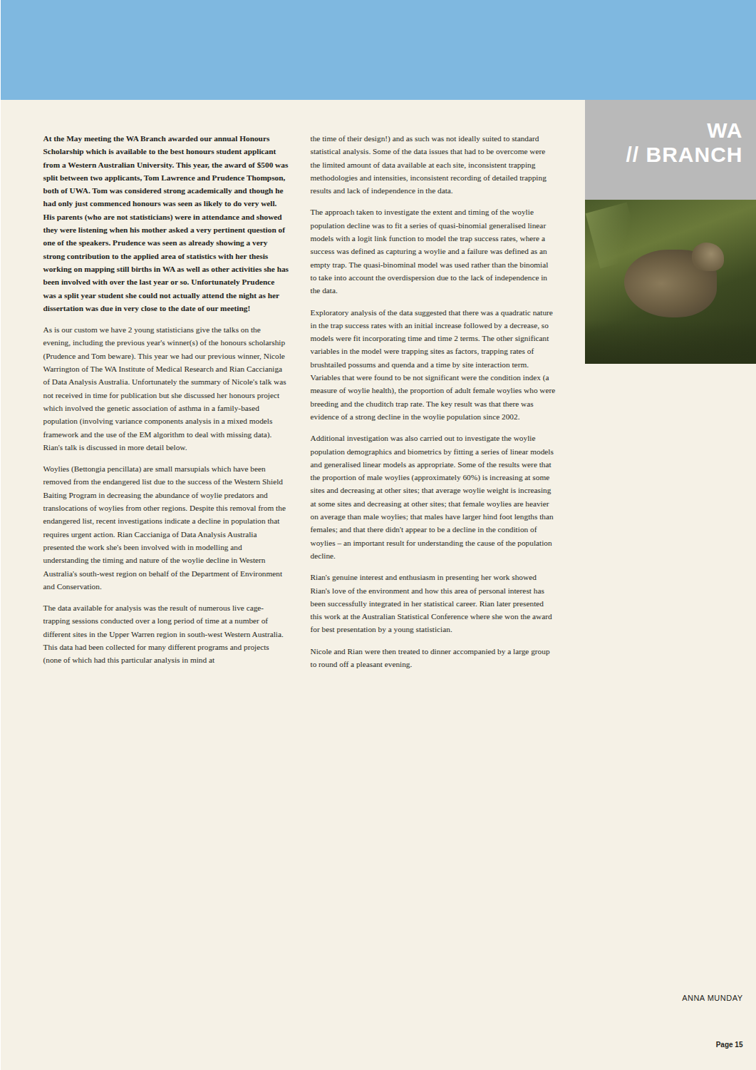At the May meeting the WA Branch awarded our annual Honours Scholarship which is available to the best honours student applicant from a Western Australian University. This year, the award of $500 was split between two applicants, Tom Lawrence and Prudence Thompson, both of UWA. Tom was considered strong academically and though he had only just commenced honours was seen as likely to do very well. His parents (who are not statisticians) were in attendance and showed they were listening when his mother asked a very pertinent question of one of the speakers. Prudence was seen as already showing a very strong contribution to the applied area of statistics with her thesis working on mapping still births in WA as well as other activities she has been involved with over the last year or so. Unfortunately Prudence was a split year student she could not actually attend the night as her dissertation was due in very close to the date of our meeting!
As is our custom we have 2 young statisticians give the talks on the evening, including the previous year's winner(s) of the honours scholarship (Prudence and Tom beware). This year we had our previous winner, Nicole Warrington of The WA Institute of Medical Research and Rian Caccianiga of Data Analysis Australia. Unfortunately the summary of Nicole's talk was not received in time for publication but she discussed her honours project which involved the genetic association of asthma in a family-based population (involving variance components analysis in a mixed models framework and the use of the EM algorithm to deal with missing data). Rian's talk is discussed in more detail below.
Woylies (Bettongia pencillata) are small marsupials which have been removed from the endangered list due to the success of the Western Shield Baiting Program in decreasing the abundance of woylie predators and translocations of woylies from other regions. Despite this removal from the endangered list, recent investigations indicate a decline in population that requires urgent action. Rian Caccianiga of Data Analysis Australia presented the work she's been involved with in modelling and understanding the timing and nature of the woylie decline in Western Australia's south-west region on behalf of the Department of Environment and Conservation.
The data available for analysis was the result of numerous live cage-trapping sessions conducted over a long period of time at a number of different sites in the Upper Warren region in south-west Western Australia. This data had been collected for many different programs and projects (none of which had this particular analysis in mind at
the time of their design!) and as such was not ideally suited to standard statistical analysis. Some of the data issues that had to be overcome were the limited amount of data available at each site, inconsistent trapping methodologies and intensities, inconsistent recording of detailed trapping results and lack of independence in the data.
The approach taken to investigate the extent and timing of the woylie population decline was to fit a series of quasi-binomial generalised linear models with a logit link function to model the trap success rates, where a success was defined as capturing a woylie and a failure was defined as an empty trap. The quasi-binominal model was used rather than the binomial to take into account the overdispersion due to the lack of independence in the data.
Exploratory analysis of the data suggested that there was a quadratic nature in the trap success rates with an initial increase followed by a decrease, so models were fit incorporating time and time 2 terms. The other significant variables in the model were trapping sites as factors, trapping rates of brushtailed possums and quenda and a time by site interaction term. Variables that were found to be not significant were the condition index (a measure of woylie health), the proportion of adult female woylies who were breeding and the chuditch trap rate. The key result was that there was evidence of a strong decline in the woylie population since 2002.
Additional investigation was also carried out to investigate the woylie population demographics and biometrics by fitting a series of linear models and generalised linear models as appropriate. Some of the results were that the proportion of male woylies (approximately 60%) is increasing at some sites and decreasing at other sites; that average woylie weight is increasing at some sites and decreasing at other sites; that female woylies are heavier on average than male woylies; that males have larger hind foot lengths than females; and that there didn't appear to be a decline in the condition of woylies – an important result for understanding the cause of the population decline.
Rian's genuine interest and enthusiasm in presenting her work showed Rian's love of the environment and how this area of personal interest has been successfully integrated in her statistical career. Rian later presented this work at the Australian Statistical Conference where she won the award for best presentation by a young statistician.
Nicole and Rian were then treated to dinner accompanied by a large group to round off a pleasant evening.
WA
// BRANCH
ANNA MUNDAY
Page 15